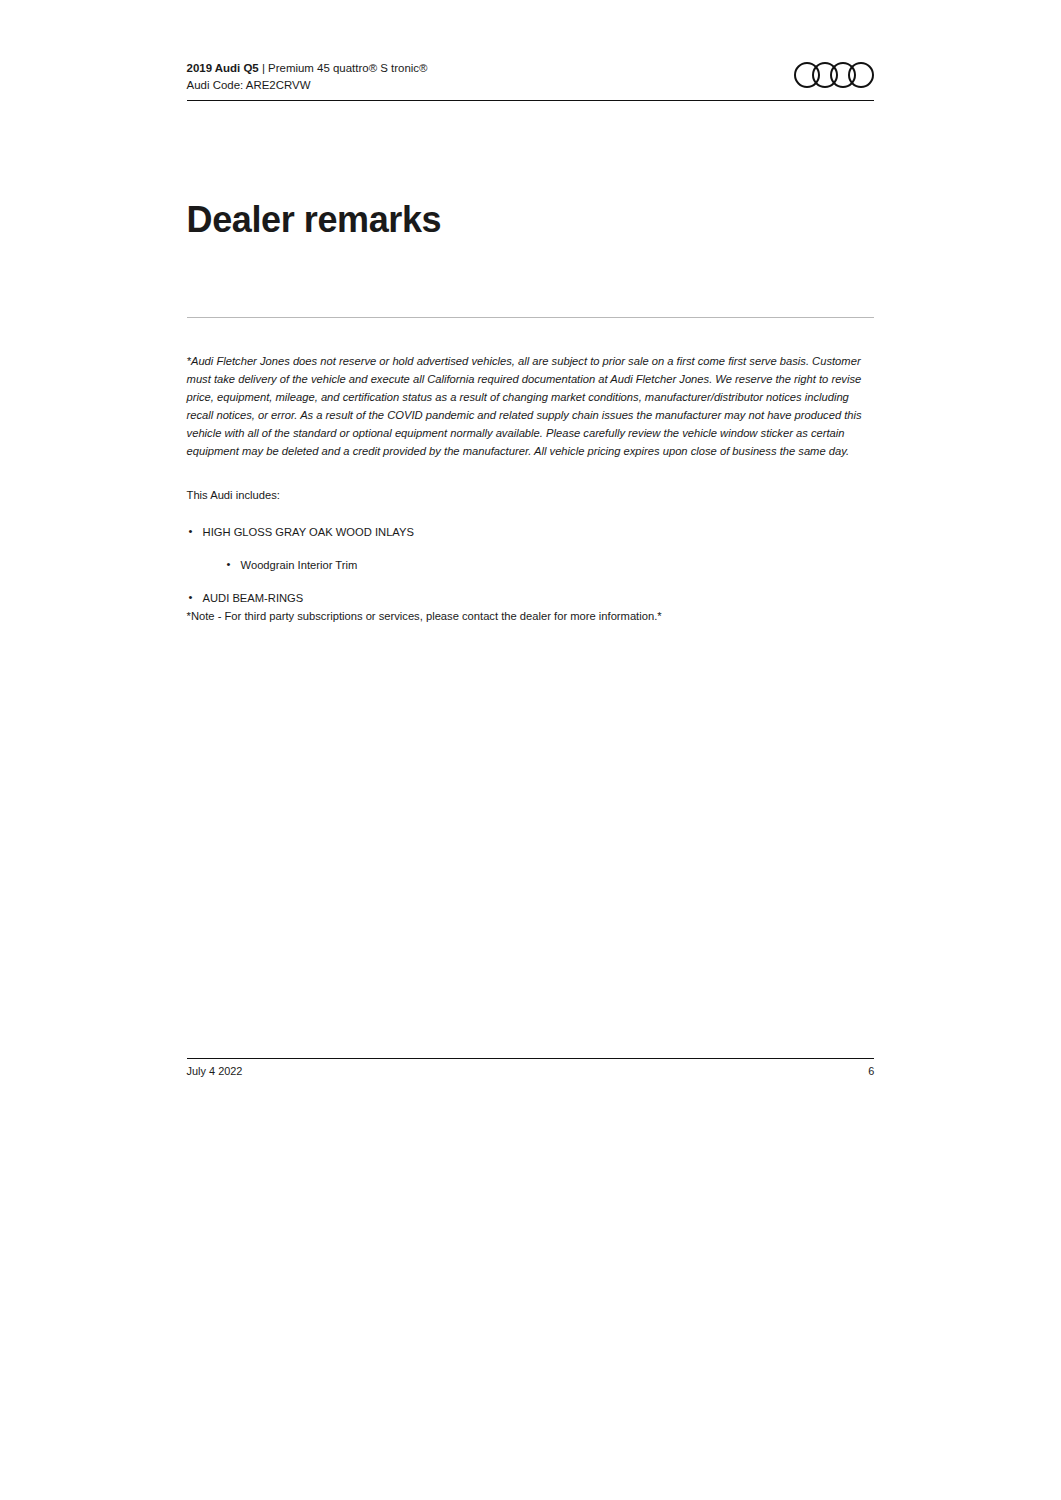2019 Audi Q5 | Premium 45 quattro® S tronic®
Audi Code: ARE2CRVW
Dealer remarks
*Audi Fletcher Jones does not reserve or hold advertised vehicles, all are subject to prior sale on a first come first serve basis. Customer must take delivery of the vehicle and execute all California required documentation at Audi Fletcher Jones. We reserve the right to revise price, equipment, mileage, and certification status as a result of changing market conditions, manufacturer/distributor notices including recall notices, or error. As a result of the COVID pandemic and related supply chain issues the manufacturer may not have produced this vehicle with all of the standard or optional equipment normally available. Please carefully review the vehicle window sticker as certain equipment may be deleted and a credit provided by the manufacturer. All vehicle pricing expires upon close of business the same day.
This Audi includes:
HIGH GLOSS GRAY OAK WOOD INLAYS
Woodgrain Interior Trim
AUDI BEAM-RINGS
*Note - For third party subscriptions or services, please contact the dealer for more information.*
July 4 2022 6